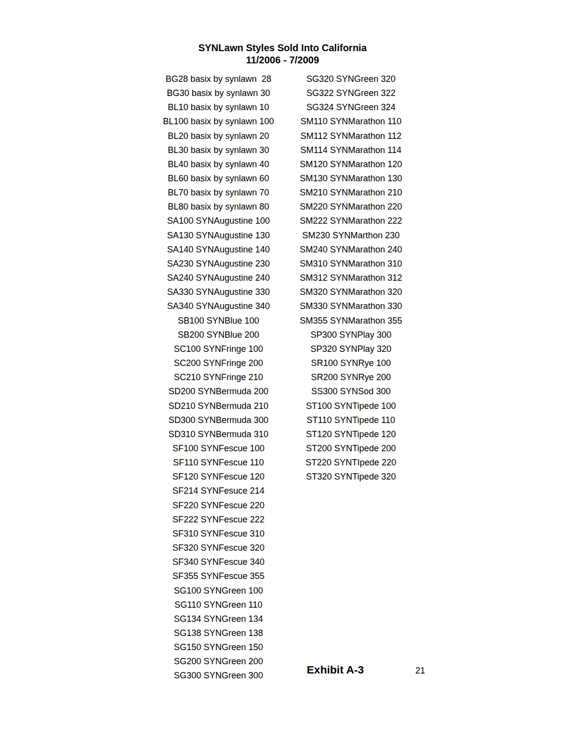SYNLawn Styles Sold Into California 11/2006 - 7/2009
BG28 basix by synlawn 28
BG30 basix by synlawn 30
BL10 basix by synlawn 10
BL100 basix by synlawn 100
BL20 basix by synlawn 20
BL30 basix by synlawn 30
BL40 basix by synlawn 40
BL60 basix by synlawn 60
BL70 basix by synlawn 70
BL80 basix by synlawn 80
SA100 SYNAugustine 100
SA130 SYNAugustine 130
SA140 SYNAugustine 140
SA230 SYNAugustine 230
SA240 SYNAugustine 240
SA330 SYNAugustine 330
SA340 SYNAugustine 340
SB100 SYNBlue 100
SB200 SYNBlue 200
SC100 SYNFringe 100
SC200 SYNFringe 200
SC210 SYNFringe 210
SD200 SYNBermuda 200
SD210 SYNBermuda 210
SD300 SYNBermuda 300
SD310 SYNBermuda 310
SF100 SYNFescue 100
SF110 SYNFescue 110
SF120 SYNFescue 120
SF214 SYNFesuce 214
SF220 SYNFescue 220
SF222 SYNFescue 222
SF310 SYNFescue 310
SF320 SYNFescue 320
SF340 SYNFescue 340
SF355 SYNFescue 355
SG100 SYNGreen 100
SG110 SYNGreen 110
SG134 SYNGreen 134
SG138 SYNGreen 138
SG150 SYNGreen 150
SG200 SYNGreen 200
SG300 SYNGreen 300
SG320 SYNGreen 320
SG322 SYNGreen 322
SG324 SYNGreen 324
SM110 SYNMarathon 110
SM112 SYNMarathon 112
SM114 SYNMarathon 114
SM120 SYNMarathon 120
SM130 SYNMarathon 130
SM210 SYNMarathon 210
SM220 SYNMarathon 220
SM222 SYNMarathon 222
SM230 SYNMarthon 230
SM240 SYNMarathon 240
SM310 SYNMarathon 310
SM312 SYNMarathon 312
SM320 SYNMarathon 320
SM330 SYNMarathon 330
SM355 SYNMarathon 355
SP300 SYNPlay 300
SP320 SYNPlay 320
SR100 SYNRye 100
SR200 SYNRye 200
SS300 SYNSod 300
ST100 SYNTipede 100
ST110 SYNTipede 110
ST120 SYNTipede 120
ST200 SYNTipede 200
ST220 SYNTIpede 220
ST320 SYNTipede 320
Exhibit A-3 21